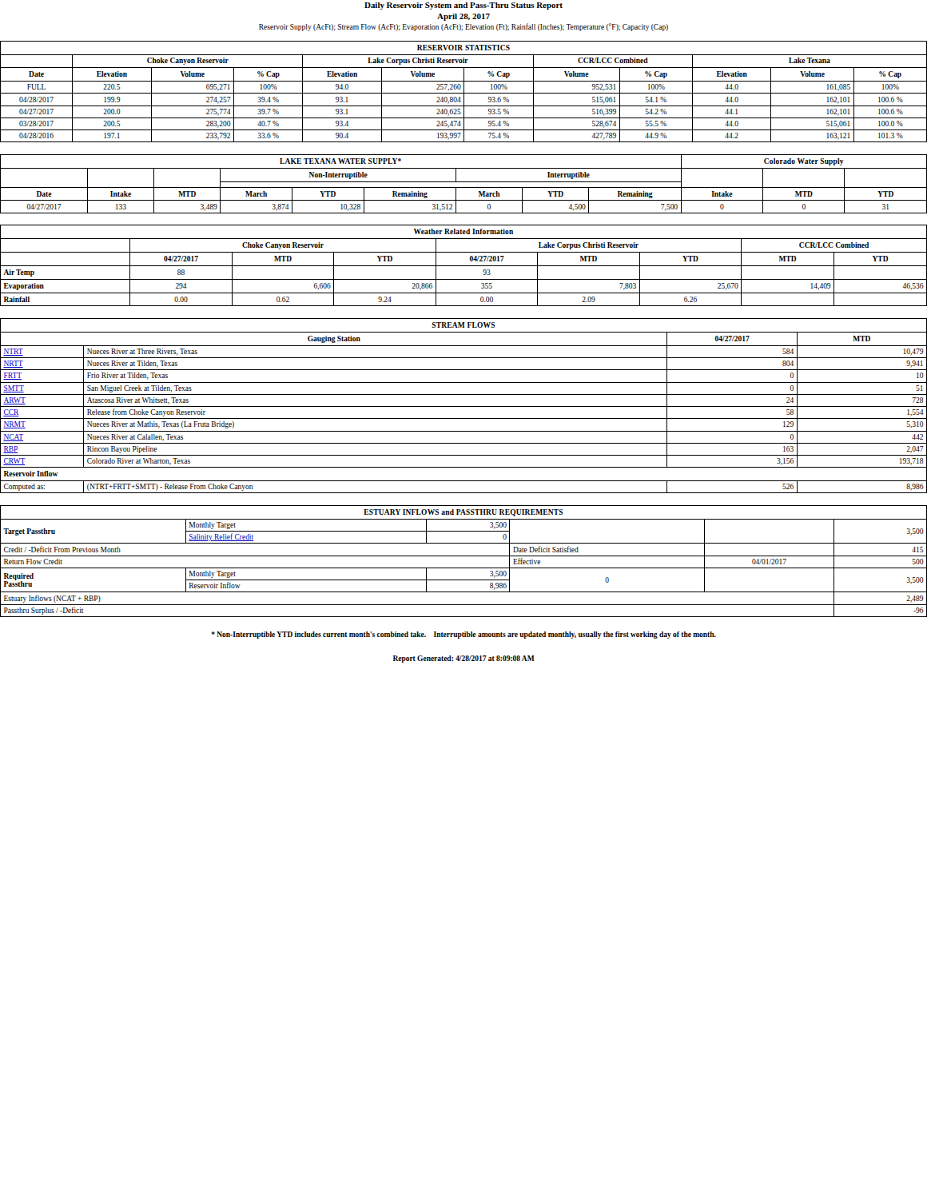Daily Reservoir System and Pass-Thru Status Report
April 28, 2017
Reservoir Supply (AcFt); Stream Flow (AcFt); Evaporation (AcFt); Elevation (Ft); Rainfall (Inches); Temperature (°F); Capacity (Cap)
| RESERVOIR STATISTICS |
| | Choke Canyon Reservoir | Lake Corpus Christi Reservoir | CCR/LCC Combined | Lake Texana |
| Date | Elevation | Volume | % Cap | Elevation | Volume | % Cap | Volume | % Cap | Elevation | Volume | % Cap |
| FULL | 220.5 | 695,271 | 100% | 94.0 | 257,260 | 100% | 952,531 | 100% | 44.0 | 161,085 | 100% |
| 04/28/2017 | 199.9 | 274,257 | 39.4 % | 93.1 | 240,804 | 93.6 % | 515,061 | 54.1 % | 44.0 | 162,101 | 100.6 % |
| 04/27/2017 | 200.0 | 275,774 | 39.7 % | 93.1 | 240,625 | 93.5 % | 516,399 | 54.2 % | 44.1 | 162,101 | 100.6 % |
| 03/28/2017 | 200.5 | 283,200 | 40.7 % | 93.4 | 245,474 | 95.4 % | 528,674 | 55.5 % | 44.0 | 515,061 | 100.0 % |
| 04/28/2016 | 197.1 | 233,792 | 33.6 % | 90.4 | 193,997 | 75.4 % | 427,789 | 44.9 % | 44.2 | 163,121 | 101.3 % |
| LAKE TEXANA WATER SUPPLY* | Colorado Water Supply |
| | | | Non-Interruptible | Interruptible | | | |
| Date | Intake | MTD | March | YTD | Remaining | March | YTD | Remaining | Intake | MTD | YTD |
| 04/27/2017 | 133 | 3,489 | 3,874 | 10,328 | 31,512 | 0 | 4,500 | 7,500 | 0 | 0 | 31 |
| Weather Related Information |
| | Choke Canyon Reservoir | Lake Corpus Christi Reservoir | CCR/LCC Combined |
| | 04/27/2017 | MTD | YTD | 04/27/2017 | MTD | YTD | MTD | YTD |
| Air Temp | 88 | | | 93 | | | | |
| Evaporation | 294 | 6,606 | 20,866 | 355 | 7,803 | 25,670 | 14,409 | 46,536 |
| Rainfall | 0.00 | 0.62 | 9.24 | 0.00 | 2.09 | 6.26 | | |
| STREAM FLOWS |
| Gauging Station | 04/27/2017 | MTD |
| NTRT | Nueces River at Three Rivers, Texas | 584 | 10,479 |
| NRTT | Nueces River at Tilden, Texas | 804 | 9,941 |
| FRTT | Frio River at Tilden, Texas | 0 | 10 |
| SMTT | San Miguel Creek at Tilden, Texas | 0 | 51 |
| ARWT | Atascosa River at Whitsett, Texas | 24 | 728 |
| CCR | Release from Choke Canyon Reservoir | 58 | 1,554 |
| NRMT | Nueces River at Mathis, Texas (La Fruta Bridge) | 129 | 5,310 |
| NCAT | Nueces River at Calallen, Texas | 0 | 442 |
| RBP | Rincon Bayou Pipeline | 163 | 2,047 |
| CRWT | Colorado River at Wharton, Texas | 3,156 | 193,718 |
| Reservoir Inflow |
| Computed as: | (NTRT+FRTT+SMTT) - Release From Choke Canyon | 526 | 8,986 |
| ESTUARY INFLOWS and PASSTHRU REQUIREMENTS |
| Target Passthru | Monthly Target | 3,500 | | | 3,500 |
| Salinity Relief Credit | 0 |
| Credit / -Deficit From Previous Month | Date Deficit Satisfied | | 415 |
| Return Flow Credit | Effective | 04/01/2017 | 500 |
| Required Passthru | Monthly Target | 3,500 | 0 | | 3,500 |
| Reservoir Inflow | 8,986 |
| Estuary Inflows (NCAT + RBP) | 2,489 |
| Passthru Surplus / -Deficit | -96 |
* Non-Interruptible YTD includes current month's combined take. Interruptible amounts are updated monthly, usually the first working day of the month.
Report Generated: 4/28/2017 at 8:09:08 AM